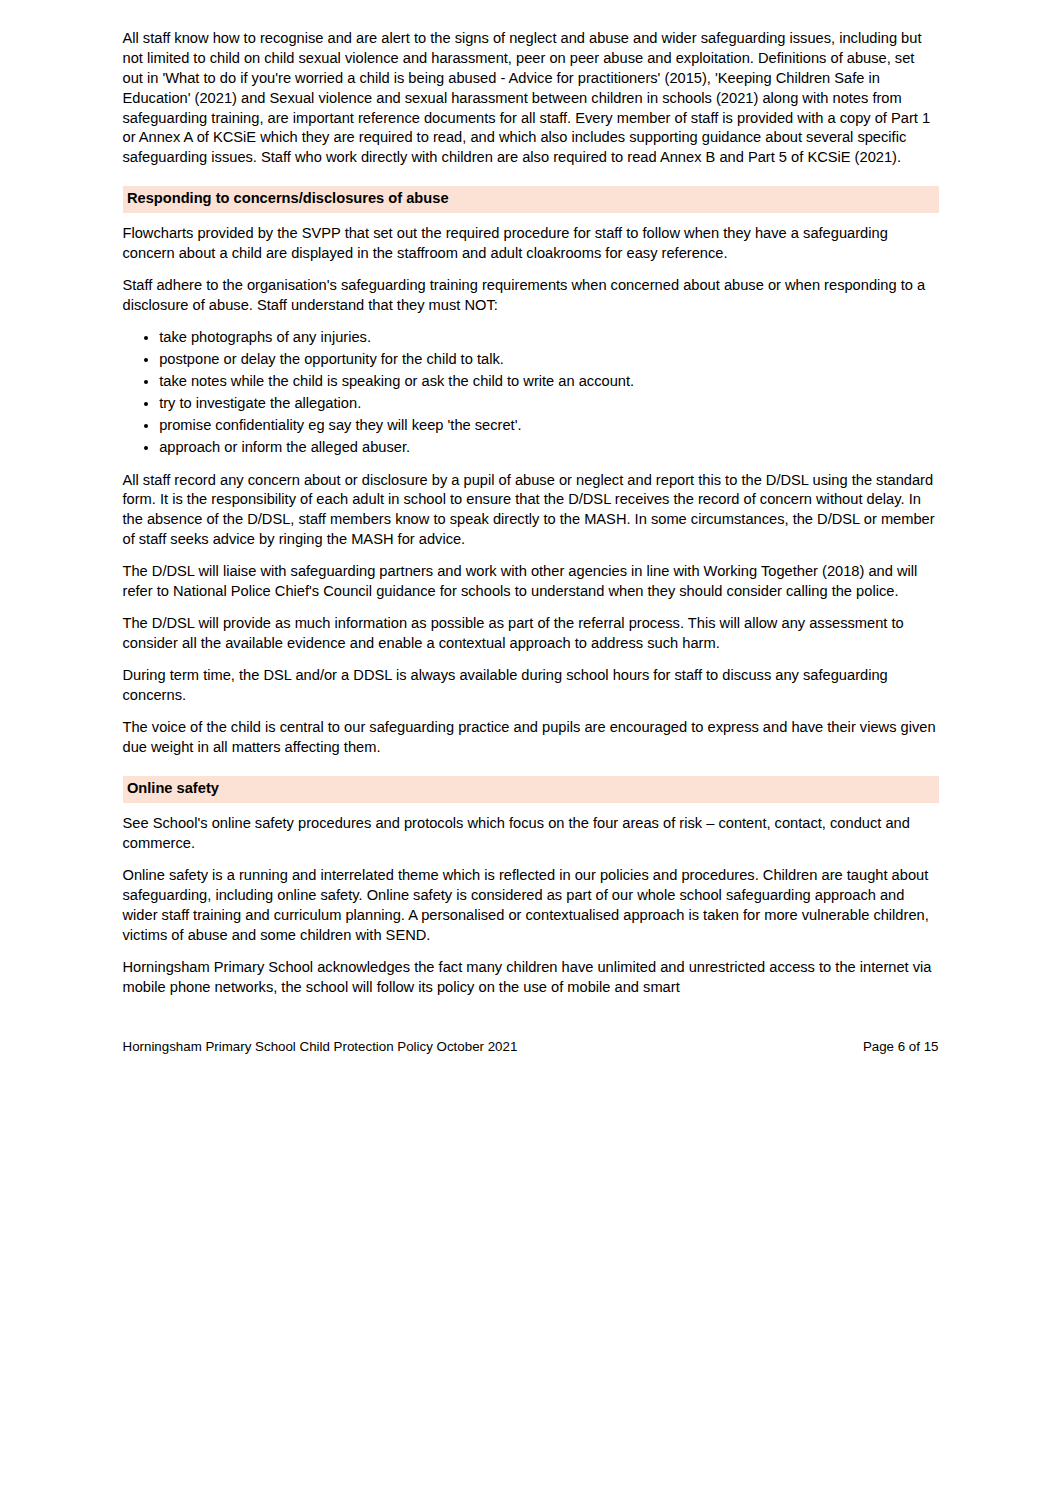All staff know how to recognise and are alert to the signs of neglect and abuse and wider safeguarding issues, including but not limited to child on child sexual violence and harassment, peer on peer abuse and exploitation. Definitions of abuse, set out in 'What to do if you're worried a child is being abused - Advice for practitioners' (2015), 'Keeping Children Safe in Education' (2021) and Sexual violence and sexual harassment between children in schools (2021) along with notes from safeguarding training, are important reference documents for all staff. Every member of staff is provided with a copy of Part 1 or Annex A of KCSiE which they are required to read, and which also includes supporting guidance about several specific safeguarding issues. Staff who work directly with children are also required to read Annex B and Part 5 of KCSiE (2021).
Responding to concerns/disclosures of abuse
Flowcharts provided by the SVPP that set out the required procedure for staff to follow when they have a safeguarding concern about a child are displayed in the staffroom and adult cloakrooms for easy reference.
Staff adhere to the organisation's safeguarding training requirements when concerned about abuse or when responding to a disclosure of abuse. Staff understand that they must NOT:
take photographs of any injuries.
postpone or delay the opportunity for the child to talk.
take notes while the child is speaking or ask the child to write an account.
try to investigate the allegation.
promise confidentiality eg say they will keep 'the secret'.
approach or inform the alleged abuser.
All staff record any concern about or disclosure by a pupil of abuse or neglect and report this to the D/DSL using the standard form. It is the responsibility of each adult in school to ensure that the D/DSL receives the record of concern without delay. In the absence of the D/DSL, staff members know to speak directly to the MASH. In some circumstances, the D/DSL or member of staff seeks advice by ringing the MASH for advice.
The D/DSL will liaise with safeguarding partners and work with other agencies in line with Working Together (2018) and will refer to National Police Chief's Council guidance for schools to understand when they should consider calling the police.
The D/DSL will provide as much information as possible as part of the referral process. This will allow any assessment to consider all the available evidence and enable a contextual approach to address such harm.
During term time, the DSL and/or a DDSL is always available during school hours for staff to discuss any safeguarding concerns.
The voice of the child is central to our safeguarding practice and pupils are encouraged to express and have their views given due weight in all matters affecting them.
Online safety
See School's online safety procedures and protocols which focus on the four areas of risk – content, contact, conduct and commerce.
Online safety is a running and interrelated theme which is reflected in our policies and procedures. Children are taught about safeguarding, including online safety. Online safety is considered as part of our whole school safeguarding approach and wider staff training and curriculum planning. A personalised or contextualised approach is taken for more vulnerable children, victims of abuse and some children with SEND.
Horningsham Primary School acknowledges the fact many children have unlimited and unrestricted access to the internet via mobile phone networks, the school will follow its policy on the use of mobile and smart
Horningsham Primary School Child Protection Policy October 2021 Page 6 of 15